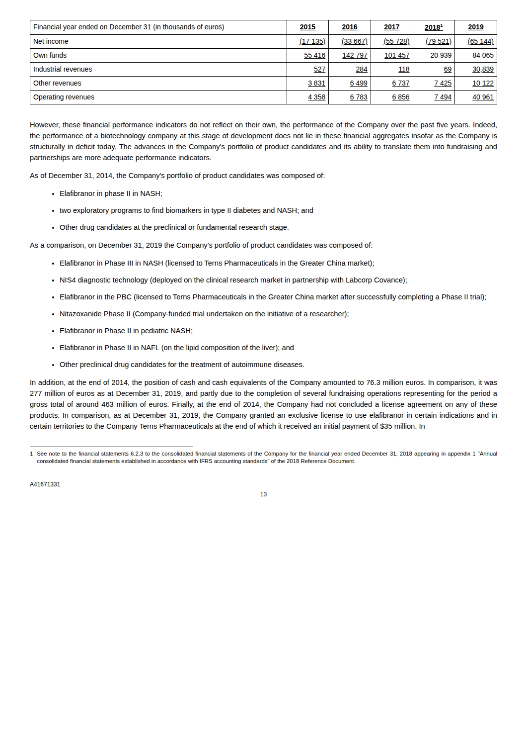| Financial year ended on December 31 (in thousands of euros) | 2015 | 2016 | 2017 | 2018 1 | 2019 |
| --- | --- | --- | --- | --- | --- |
| Net income | (17 135) | (33 667) | (55 728) | (79 521) | (65 144) |
| Own funds | 55 416 | 142 797 | 101 457 | 20 939 | 84 065 |
| Industrial revenues | 527 | 284 | 118 | 69 | 30,839 |
| Other revenues | 3 831 | 6 499 | 6 737 | 7 425 | 10 122 |
| Operating revenues | 4 358 | 6 783 | 6 856 | 7 494 | 40 961 |
However, these financial performance indicators do not reflect on their own, the performance of the Company over the past five years. Indeed, the performance of a biotechnology company at this stage of development does not lie in these financial aggregates insofar as the Company is structurally in deficit today. The advances in the Company's portfolio of product candidates and its ability to translate them into fundraising and partnerships are more adequate performance indicators.
As of December 31, 2014, the Company's portfolio of product candidates was composed of:
Elafibranor in phase II in NASH;
two exploratory programs to find biomarkers in type II diabetes and NASH; and
Other drug candidates at the preclinical or fundamental research stage.
As a comparison, on December 31, 2019 the Company's portfolio of product candidates was composed of:
Elafibranor in Phase III in NASH (licensed to Terns Pharmaceuticals in the Greater China market);
NIS4 diagnostic technology (deployed on the clinical research market in partnership with Labcorp Covance);
Elafibranor in the PBC (licensed to Terns Pharmaceuticals in the Greater China market after successfully completing a Phase II trial);
Nitazoxanide Phase II (Company-funded trial undertaken on the initiative of a researcher);
Elafibranor in Phase II in pediatric NASH;
Elafibranor in Phase II in NAFL (on the lipid composition of the liver); and
Other preclinical drug candidates for the treatment of autoimmune diseases.
In addition, at the end of 2014, the position of cash and cash equivalents of the Company amounted to 76.3 million euros. In comparison, it was 277 million of euros as at December 31, 2019, and partly due to the completion of several fundraising operations representing for the period a gross total of around 463 million of euros. Finally, at the end of 2014, the Company had not concluded a license agreement on any of these products. In comparison, as at December 31, 2019, the Company granted an exclusive license to use elafibranor in certain indications and in certain territories to the Company Terns Pharmaceuticals at the end of which it received an initial payment of $35 million. In
1 See note to the financial statements 6.2.3 to the consolidated financial statements of the Company for the financial year ended December 31, 2018 appearing in appendix 1 "Annual consolidated financial statements established in accordance with IFRS accounting standards" of the 2018 Reference Document.
A41671331
13